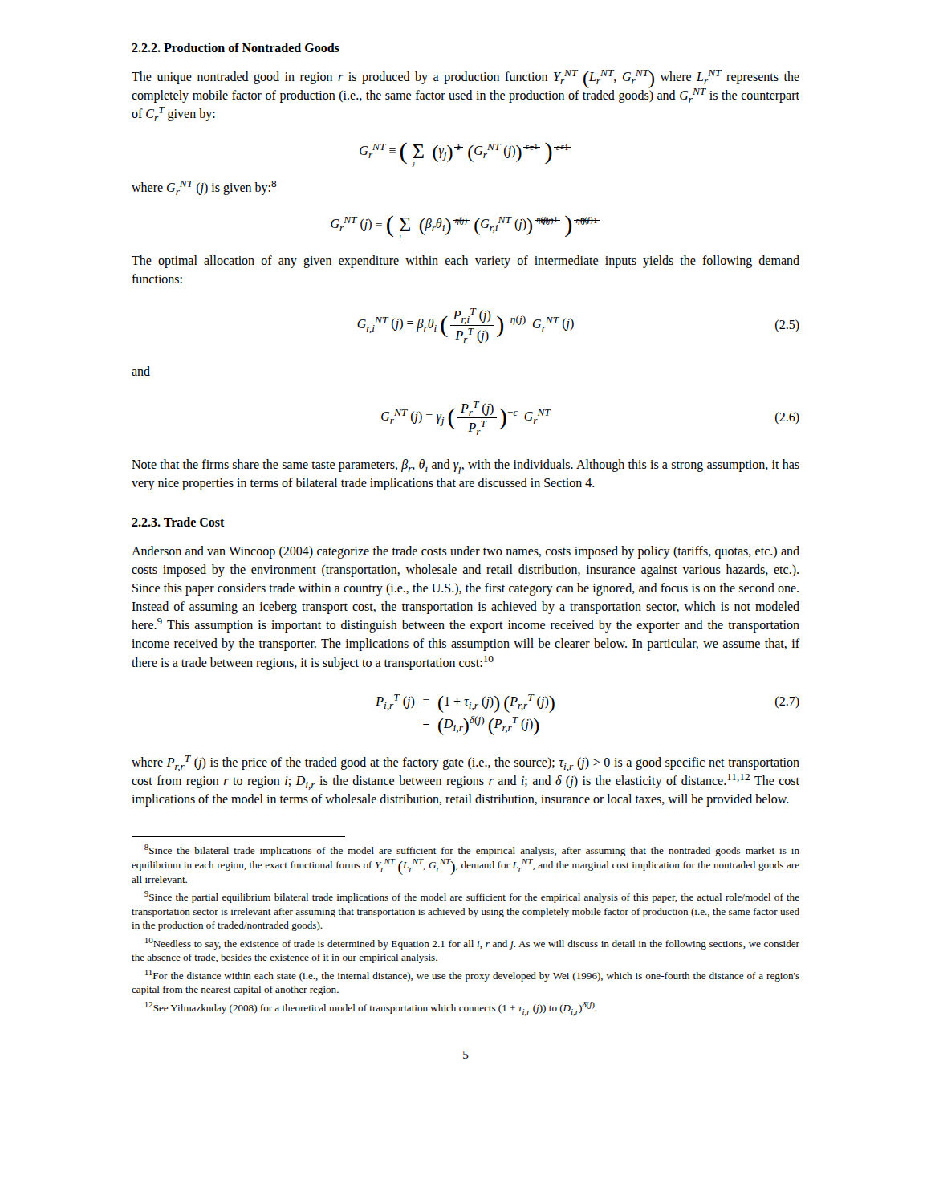2.2.2. Production of Nontraded Goods
The unique nontraded good in region r is produced by a production function YrNT (LrNT, GrNT) where LrNT represents the completely mobile factor of production (i.e., the same factor used in the production of traded goods) and GrNT is the counterpart of CrT given by:
GrNT ≡ ( Σj (γj)1 ε (GrNT (j))ε−1 ε )εε−1
where GrNT (j) is given by:8
GrNT (j) ≡ ( Σi (βrθi)1 η(j) (Gr,iNT (j))η(j)−1 η(j) )η(j) η(j)−1
The optimal allocation of any given expenditure within each variety of intermediate inputs yields the following demand functions:
Gr,iNT (j) = βrθi (Pr,iT (j) PrT (j))−η(j) GrNT (j) (2.5)
and
GrNT (j) = γj (PrT (j) PrT)−ε GrNT (2.6)
Note that the firms share the same taste parameters, βr, θi and γj, with the individuals. Although this is a strong assumption, it has very nice properties in terms of bilateral trade implications that are discussed in Section 4.
2.2.3. Trade Cost
Anderson and van Wincoop (2004) categorize the trade costs under two names, costs imposed by policy (tariffs, quotas, etc.) and costs imposed by the environment (transportation, wholesale and retail distribution, insurance against various hazards, etc.). Since this paper considers trade within a country (i.e., the U.S.), the first category can be ignored, and focus is on the second one. Instead of assuming an iceberg transport cost, the transportation is achieved by a transportation sector, which is not modeled here.9 This assumption is important to distinguish between the export income received by the exporter and the transportation income received by the transporter. The implications of this assumption will be clearer below. In particular, we assume that, if there is a trade between regions, it is subject to a transportation cost:10
| P i,r T ( j ) | = | ( 1 + τ i,r ( j ) ) ( P r,r T ( j ) ) |
| | = | ( D i,r ) δ ( j ) ( P r,r T ( j ) ) |
(2.7)
where Pr,rT (j) is the price of the traded good at the factory gate (i.e., the source); τi,r (j) > 0 is a good specific net transportation cost from region r to region i; Di,r is the distance between regions r and i; and δ (j) is the elasticity of distance.11,12 The cost implications of the model in terms of wholesale distribution, retail distribution, insurance or local taxes, will be provided below.
8Since the bilateral trade implications of the model are sufficient for the empirical analysis, after assuming that the nontraded goods market is in equilibrium in each region, the exact functional forms of YrNT (LrNT, GrNT), demand for LrNT, and the marginal cost implication for the nontraded goods are all irrelevant.
9Since the partial equilibrium bilateral trade implications of the model are sufficient for the empirical analysis of this paper, the actual role/model of the transportation sector is irrelevant after assuming that transportation is achieved by using the completely mobile factor of production (i.e., the same factor used in the production of traded/nontraded goods).
10Needless to say, the existence of trade is determined by Equation 2.1 for all i, r and j. As we will discuss in detail in the following sections, we consider the absence of trade, besides the existence of it in our empirical analysis.
11For the distance within each state (i.e., the internal distance), we use the proxy developed by Wei (1996), which is one-fourth the distance of a region's capital from the nearest capital of another region.
12See Yilmazkuday (2008) for a theoretical model of transportation which connects (1 + τi,r (j)) to (Di,r)δ(j).
5